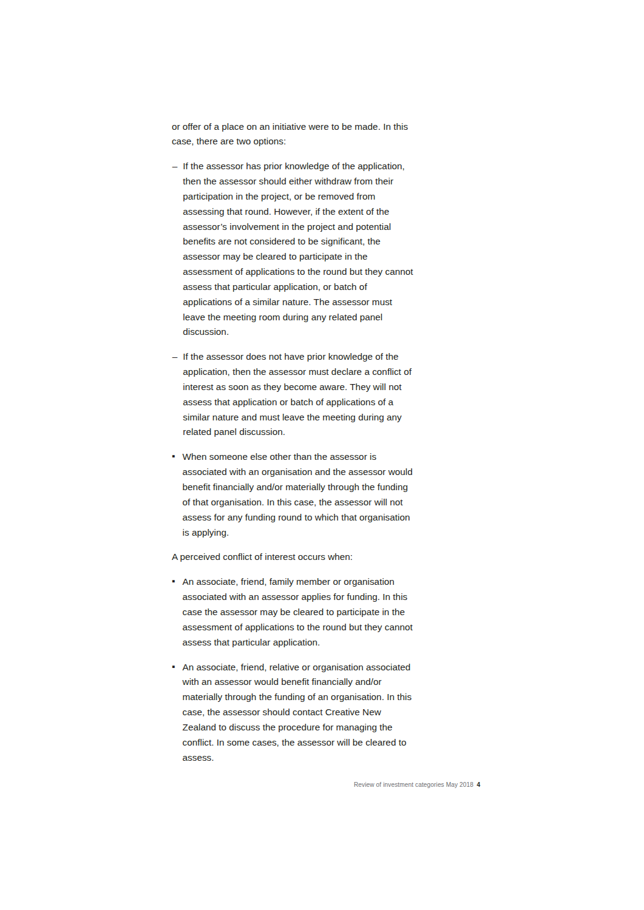or offer of a place on an initiative were to be made. In this case, there are two options:
If the assessor has prior knowledge of the application, then the assessor should either withdraw from their participation in the project, or be removed from assessing that round. However, if the extent of the assessor’s involvement in the project and potential benefits are not considered to be significant, the assessor may be cleared to participate in the assessment of applications to the round but they cannot assess that particular application, or batch of applications of a similar nature. The assessor must leave the meeting room during any related panel discussion.
If the assessor does not have prior knowledge of the application, then the assessor must declare a conflict of interest as soon as they become aware. They will not assess that application or batch of applications of a similar nature and must leave the meeting during any related panel discussion.
When someone else other than the assessor is associated with an organisation and the assessor would benefit financially and/or materially through the funding of that organisation. In this case, the assessor will not assess for any funding round to which that organisation is applying.
A perceived conflict of interest occurs when:
An associate, friend, family member or organisation associated with an assessor applies for funding. In this case the assessor may be cleared to participate in the assessment of applications to the round but they cannot assess that particular application.
An associate, friend, relative or organisation associated with an assessor would benefit financially and/or materially through the funding of an organisation. In this case, the assessor should contact Creative New Zealand to discuss the procedure for managing the conflict. In some cases, the assessor will be cleared to assess.
Review of investment categories May 20184